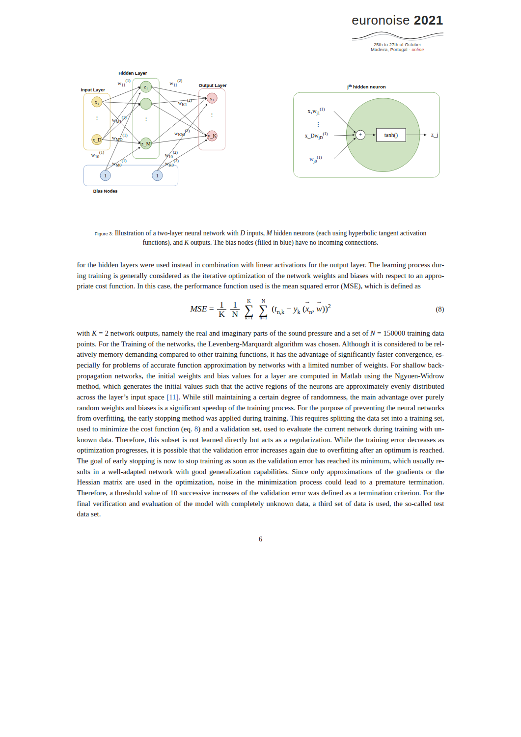euronoise 2021
25th to 27th of October
Madeira, Portugal · online
Hidden Layer Input Layer Output Layer Bias Nodes x₁ ⋮ x_D z₁ ⋮ z_M y₁ ⋮ y_K 1 1 w11(1) w11(2) wK1(2) wM1(1) wMD(1) wKM(2) w10(1) wM0(1) w10(2) wK0(2) jth hidden neuron + tanh() x₁wj1(1) ⋮ x_DwjD(1) wj0(1) z_j
Figure 3: Illustration of a two-layer neural network with D inputs, M hidden neurons (each using hyperbolic tangent activation functions), and K outputs. The bias nodes (filled in blue) have no incoming connections.
for the hidden layers were used instead in combination with linear activations for the output layer. The learning process during training is generally considered as the iterative optimization of the network weights and biases with respect to an appropriate cost function. In this case, the performance function used is the mean squared error (MSE), which is defined as
MSE = 1 K 1 N K∑k=1 N∑n=1 (tn,k − yk (xn, w))2 (8)
with K = 2 network outputs, namely the real and imaginary parts of the sound pressure and a set of N = 150000 training data points. For the Training of the networks, the Levenberg-Marquardt algorithm was chosen. Although it is considered to be relatively memory demanding compared to other training functions, it has the advantage of significantly faster convergence, especially for problems of accurate function approximation by networks with a limited number of weights. For shallow backpropagation networks, the initial weights and bias values for a layer are computed in Matlab using the Ngyuen-Widrow method, which generates the initial values such that the active regions of the neurons are approximately evenly distributed across the layer’s input space [11]. While still maintaining a certain degree of randomness, the main advantage over purely random weights and biases is a significant speedup of the training process. For the purpose of preventing the neural networks from overfitting, the early stopping method was applied during training. This requires splitting the data set into a training set, used to minimize the cost function (eq. 8) and a validation set, used to evaluate the current network during training with unknown data. Therefore, this subset is not learned directly but acts as a regularization. While the training error decreases as optimization progresses, it is possible that the validation error increases again due to overfitting after an optimum is reached. The goal of early stopping is now to stop training as soon as the validation error has reached its minimum, which usually results in a well-adapted network with good generalization capabilities. Since only approximations of the gradients or the Hessian matrix are used in the optimization, noise in the minimization process could lead to a premature termination. Therefore, a threshold value of 10 successive increases of the validation error was defined as a termination criterion. For the final verification and evaluation of the model with completely unknown data, a third set of data is used, the so-called test data set.
6